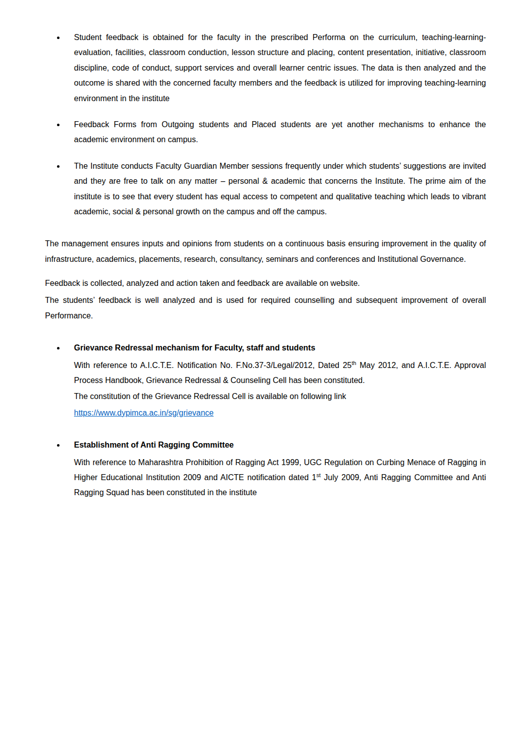Student feedback is obtained for the faculty in the prescribed Performa on the curriculum, teaching-learning-evaluation, facilities, classroom conduction, lesson structure and placing, content presentation, initiative, classroom discipline, code of conduct, support services and overall learner centric issues. The data is then analyzed and the outcome is shared with the concerned faculty members and the feedback is utilized for improving teaching-learning environment in the institute
Feedback Forms from Outgoing students and Placed students are yet another mechanisms to enhance the academic environment on campus.
The Institute conducts Faculty Guardian Member sessions frequently under which students’ suggestions are invited and they are free to talk on any matter – personal & academic that concerns the Institute. The prime aim of the institute is to see that every student has equal access to competent and qualitative teaching which leads to vibrant academic, social & personal growth on the campus and off the campus.
The management ensures inputs and opinions from students on a continuous basis ensuring improvement in the quality of infrastructure, academics, placements, research, consultancy, seminars and conferences and Institutional Governance.
Feedback is collected, analyzed and action taken and feedback are available on website.
The students’ feedback is well analyzed and is used for required counselling and subsequent improvement of overall Performance.
Grievance Redressal mechanism for Faculty, staff and students
With reference to A.I.C.T.E. Notification No. F.No.37-3/Legal/2012, Dated 25th May 2012, and A.I.C.T.E. Approval Process Handbook, Grievance Redressal & Counseling Cell has been constituted.
The constitution of the Grievance Redressal Cell is available on following link
https://www.dypimca.ac.in/sg/grievance
Establishment of Anti Ragging Committee
With reference to Maharashtra Prohibition of Ragging Act 1999, UGC Regulation on Curbing Menace of Ragging in Higher Educational Institution 2009 and AICTE notification dated 1st July 2009, Anti Ragging Committee and Anti Ragging Squad has been constituted in the institute